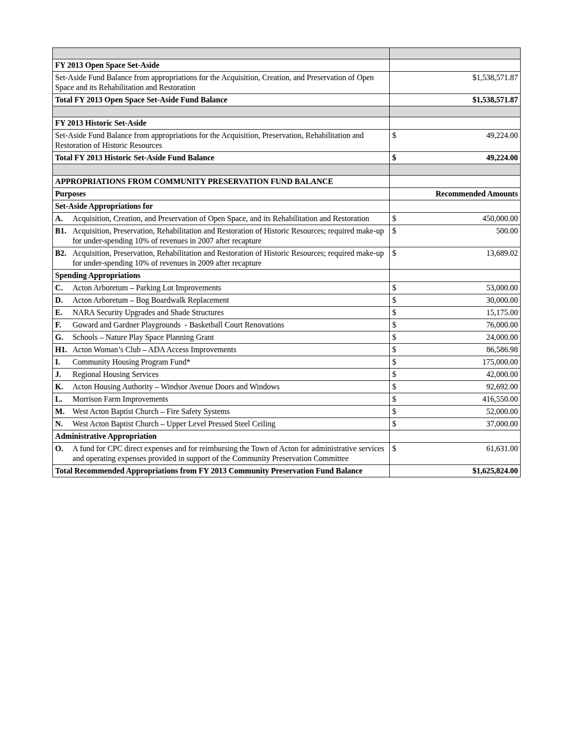| FY 2013 Open Space Set-Aside | |
| Set-Aside Fund Balance from appropriations for the Acquisition, Creation, and Preservation of Open Space and its Rehabilitation and Restoration | $1,538,571.87 |
| Total FY 2013 Open Space Set-Aside Fund Balance | $1,538,571.87 |
| FY 2013 Historic Set-Aside | |
| Set-Aside Fund Balance from appropriations for the Acquisition, Preservation, Rehabilitation and Restoration of Historic Resources | $ 49,224.00 |
| Total FY 2013 Historic Set-Aside Fund Balance | $ 49,224.00 |
| APPROPRIATIONS FROM COMMUNITY PRESERVATION FUND BALANCE | |
| Purposes | Recommended Amounts |
| Set-Aside Appropriations for | |
| A. Acquisition, Creation, and Preservation of Open Space, and its Rehabilitation and Restoration | $ 450,000.00 |
| B1. Acquisition, Preservation, Rehabilitation and Restoration of Historic Resources; required make-up for under-spending 10% of revenues in 2007 after recapture | $ 500.00 |
| B2. Acquisition, Preservation, Rehabilitation and Restoration of Historic Resources; required make-up for under-spending 10% of revenues in 2009 after recapture | $ 13,689.02 |
| Spending Appropriations | |
| C. Acton Arboretum – Parking Lot Improvements | $ 53,000.00 |
| D. Acton Arboretum – Bog Boardwalk Replacement | $ 30,000.00 |
| E. NARA Security Upgrades and Shade Structures | $ 15,175.00 |
| F. Goward and Gardner Playgrounds - Basketball Court Renovations | $ 76,000.00 |
| G. Schools – Nature Play Space Planning Grant | $ 24,000.00 |
| H1. Acton Woman’s Club – ADA Access Improvements | $ 86,586.98 |
| I. Community Housing Program Fund* | $ 175,000.00 |
| J. Regional Housing Services | $ 42,000.00 |
| K. Acton Housing Authority – Windsor Avenue Doors and Windows | $ 92,692.00 |
| L. Morrison Farm Improvements | $ 416,550.00 |
| M. West Acton Baptist Church – Fire Safety Systems | $ 52,000.00 |
| N. West Acton Baptist Church – Upper Level Pressed Steel Ceiling | $ 37,000.00 |
| Administrative Appropriation | |
| O. A fund for CPC direct expenses and for reimbursing the Town of Acton for administrative services and operating expenses provided in support of the Community Preservation Committee | $ 61,631.00 |
| Total Recommended Appropriations from FY 2013 Community Preservation Fund Balance | $1,625,824.00 |